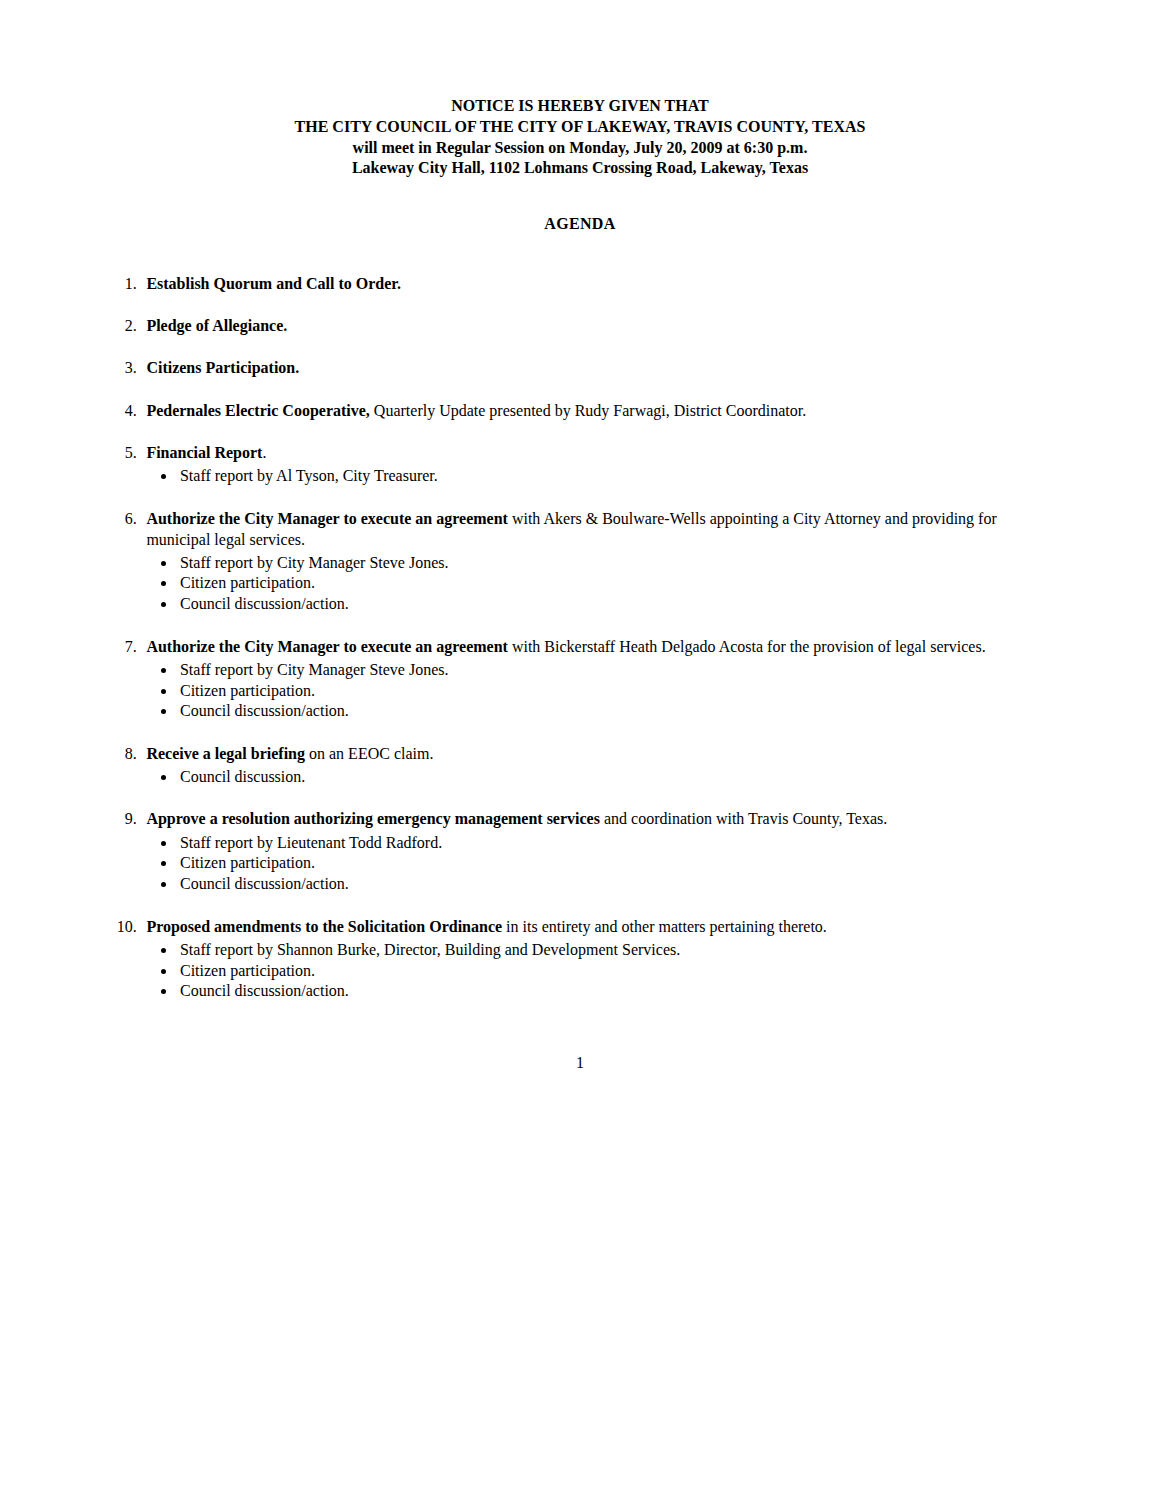NOTICE IS HEREBY GIVEN THAT
THE CITY COUNCIL OF THE CITY OF LAKEWAY, TRAVIS COUNTY, TEXAS
will meet in Regular Session on Monday, July 20, 2009 at 6:30 p.m.
Lakeway City Hall, 1102 Lohmans Crossing Road, Lakeway, Texas
AGENDA
Establish Quorum and Call to Order.
Pledge of Allegiance.
Citizens Participation.
Pedernales Electric Cooperative, Quarterly Update presented by Rudy Farwagi, District Coordinator.
Financial Report.
Staff report by Al Tyson, City Treasurer.
Authorize the City Manager to execute an agreement with Akers & Boulware-Wells appointing a City Attorney and providing for municipal legal services.
Staff report by City Manager Steve Jones.
Citizen participation.
Council discussion/action.
Authorize the City Manager to execute an agreement with Bickerstaff Heath Delgado Acosta for the provision of legal services.
Staff report by City Manager Steve Jones.
Citizen participation.
Council discussion/action.
Receive a legal briefing on an EEOC claim.
Council discussion.
Approve a resolution authorizing emergency management services and coordination with Travis County, Texas.
Staff report by Lieutenant Todd Radford.
Citizen participation.
Council discussion/action.
Proposed amendments to the Solicitation Ordinance in its entirety and other matters pertaining thereto.
Staff report by Shannon Burke, Director, Building and Development Services.
Citizen participation.
Council discussion/action.
1